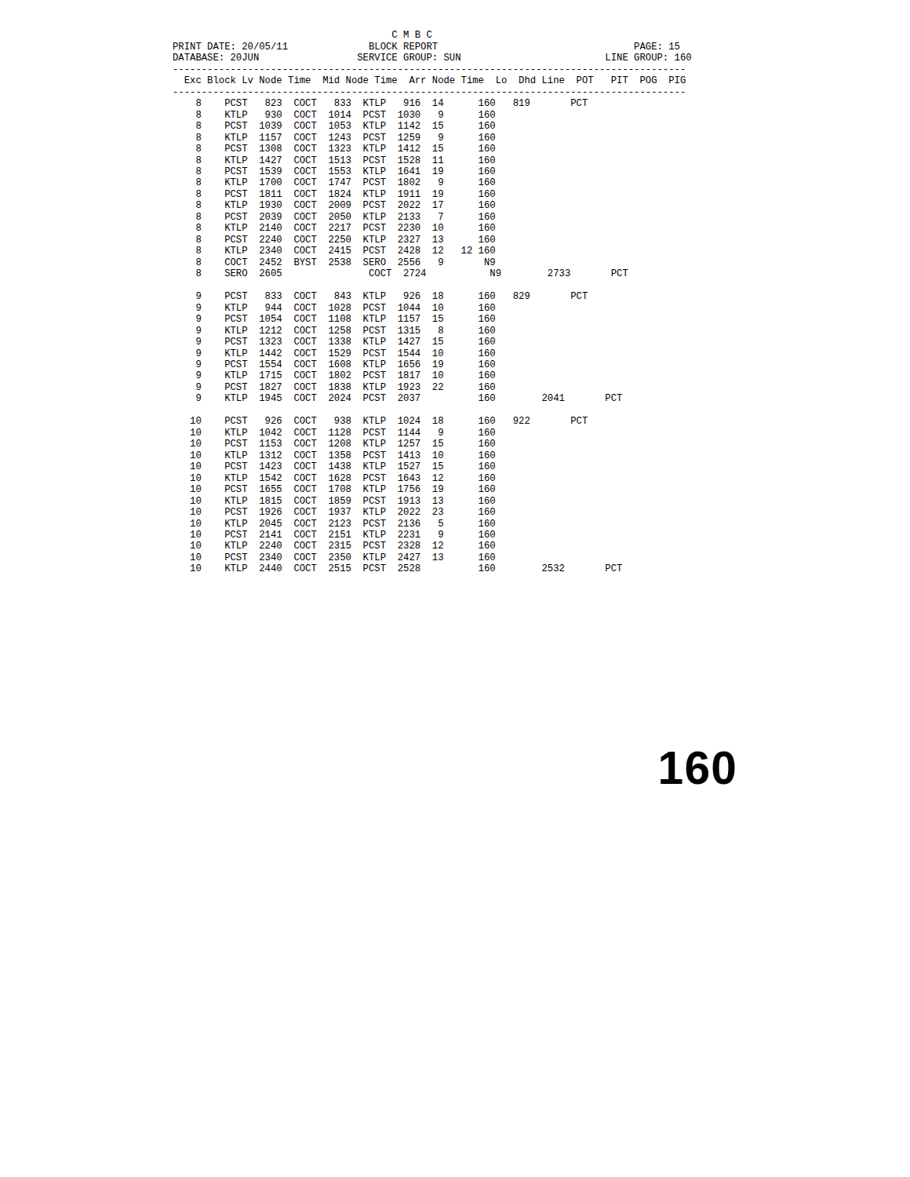C M B C
PRINT DATE: 20/05/11              BLOCK REPORT                                  PAGE: 15
DATABASE: 20JUN                 SERVICE GROUP: SUN                         LINE GROUP: 160
-----------------------------------------------------------------------------------------
  Exc Block Lv Node Time  Mid Node Time  Arr Node Time  Lo  Dhd Line  POT   PIT  POG  PIG
-----------------------------------------------------------------------------------------
    8    PCST   823  COCT   833  KTLP   916  14      160   819       PCT
    8    KTLP   930  COCT  1014  PCST  1030   9      160
    8    PCST  1039  COCT  1053  KTLP  1142  15      160
    8    KTLP  1157  COCT  1243  PCST  1259   9      160
    8    PCST  1308  COCT  1323  KTLP  1412  15      160
    8    KTLP  1427  COCT  1513  PCST  1528  11      160
    8    PCST  1539  COCT  1553  KTLP  1641  19      160
    8    KTLP  1700  COCT  1747  PCST  1802   9      160
    8    PCST  1811  COCT  1824  KTLP  1911  19      160
    8    KTLP  1930  COCT  2009  PCST  2022  17      160
    8    PCST  2039  COCT  2050  KTLP  2133   7      160
    8    KTLP  2140  COCT  2217  PCST  2230  10      160
    8    PCST  2240  COCT  2250  KTLP  2327  13      160
    8    KTLP  2340  COCT  2415  PCST  2428  12   12 160
    8    COCT  2452  BYST  2538  SERO  2556   9       N9
    8    SERO  2605               COCT  2724           N9        2733       PCT

    9    PCST   833  COCT   843  KTLP   926  18      160   829       PCT
    9    KTLP   944  COCT  1028  PCST  1044  10      160
    9    PCST  1054  COCT  1108  KTLP  1157  15      160
    9    KTLP  1212  COCT  1258  PCST  1315   8      160
    9    PCST  1323  COCT  1338  KTLP  1427  15      160
    9    KTLP  1442  COCT  1529  PCST  1544  10      160
    9    PCST  1554  COCT  1608  KTLP  1656  19      160
    9    KTLP  1715  COCT  1802  PCST  1817  10      160
    9    PCST  1827  COCT  1838  KTLP  1923  22      160
    9    KTLP  1945  COCT  2024  PCST  2037          160        2041       PCT

   10    PCST   926  COCT   938  KTLP  1024  18      160   922       PCT
   10    KTLP  1042  COCT  1128  PCST  1144   9      160
   10    PCST  1153  COCT  1208  KTLP  1257  15      160
   10    KTLP  1312  COCT  1358  PCST  1413  10      160
   10    PCST  1423  COCT  1438  KTLP  1527  15      160
   10    KTLP  1542  COCT  1628  PCST  1643  12      160
   10    PCST  1655  COCT  1708  KTLP  1756  19      160
   10    KTLP  1815  COCT  1859  PCST  1913  13      160
   10    PCST  1926  COCT  1937  KTLP  2022  23      160
   10    KTLP  2045  COCT  2123  PCST  2136   5      160
   10    PCST  2141  COCT  2151  KTLP  2231   9      160
   10    KTLP  2240  COCT  2315  PCST  2328  12      160
   10    PCST  2340  COCT  2350  KTLP  2427  13      160
   10    KTLP  2440  COCT  2515  PCST  2528          160        2532       PCT
160